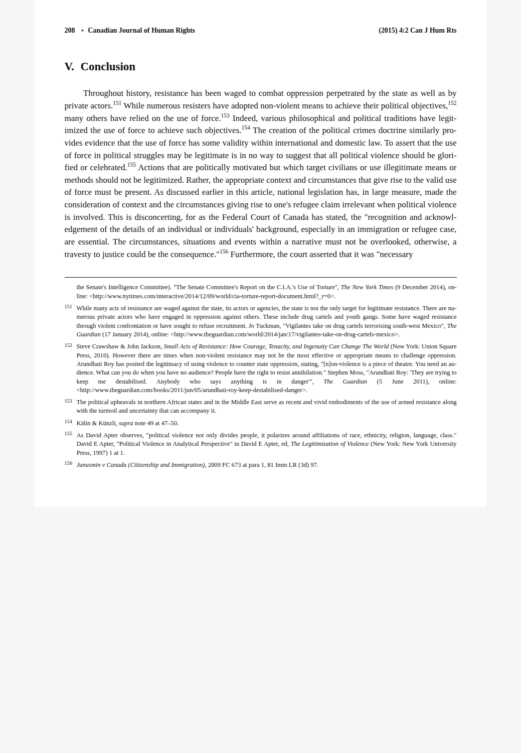208▪Canadian Journal of Human Rights
(2015) 4:2 Can J Hum Rts
V. Conclusion
Throughout history, resistance has been waged to combat oppression perpetrated by the state as well as by private actors.151 While numerous resisters have adopted non-violent means to achieve their political objectives,152 many others have relied on the use of force.153 Indeed, various philosophical and political traditions have legitimized the use of force to achieve such objectives.154 The creation of the political crimes doctrine similarly provides evidence that the use of force has some validity within international and domestic law. To assert that the use of force in political struggles may be legitimate is in no way to suggest that all political violence should be glorified or celebrated.155 Actions that are politically motivated but which target civilians or use illegitimate means or methods should not be legitimized. Rather, the appropriate context and circumstances that give rise to the valid use of force must be present. As discussed earlier in this article, national legislation has, in large measure, made the consideration of context and the circumstances giving rise to one's refugee claim irrelevant when political violence is involved. This is disconcerting, for as the Federal Court of Canada has stated, the "recognition and acknowledgement of the details of an individual or individuals' background, especially in an immigration or refugee case, are essential. The circumstances, situations and events within a narrative must not be overlooked, otherwise, a travesty to justice could be the consequence."156 Furthermore, the court asserted that it was "necessary
the Senate's Intelligence Committee). "The Senate Committee's Report on the C.I.A.'s Use of Torture", The New York Times (9 December 2014), online: <http://www.nytimes.com/interactive/2014/12/09/world/cia-torture-report-document.html?_r=0>.
151 While many acts of resistance are waged against the state, its actors or agencies, the state is not the only target for legitimate resistance. There are numerous private actors who have engaged in oppression against others. These include drug cartels and youth gangs. Some have waged resistance through violent confrontation or have sought to refuse recruitment. Jo Tuckman, "Vigilantes take on drug cartels terrorising south-west Mexico", The Guardian (17 January 2014), online: <http://www.theguardian.com/world/2014/jan/17/vigilantes-take-on-drug-cartels-mexico>.
152 Steve Crawshaw & John Jackson, Small Acts of Resistance: How Courage, Tenacity, and Ingenuity Can Change The World (New York: Union Square Press, 2010). However there are times when non-violent resistance may not be the most effective or appropriate means to challenge oppression. Arundhati Roy has posited the legitimacy of using violence to counter state oppression, stating, "[n]on-violence is a piece of theatre. You need an audience. What can you do when you have no audience? People have the right to resist annihilation." Stephen Moss, "Arundhati Roy: 'They are trying to keep me destabilised. Anybody who says anything is in danger'", The Guardian (5 June 2011), online: <http://www.theguardian.com/books/2011/jun/05/arundhati-roy-keep-destabilised-danger>.
153 The political upheavals in northern African states and in the Middle East serve as recent and vivid embodiments of the use of armed resistance along with the turmoil and uncertainty that can accompany it.
154 Kälin & Künzli, supra note 49 at 47–50.
155 As David Apter observes, "political violence not only divides people, it polarizes around affiliations of race, ethnicity, religion, language, class." David E Apter, "Political Violence in Analytical Perspective" in David E Apter, ed, The Legitimization of Violence (New York: New York University Press, 1997) 1 at 1.
156 Junusmin v Canada (Citizenship and Immigration), 2009 FC 673 at para 1, 81 Imm LR (3d) 97.